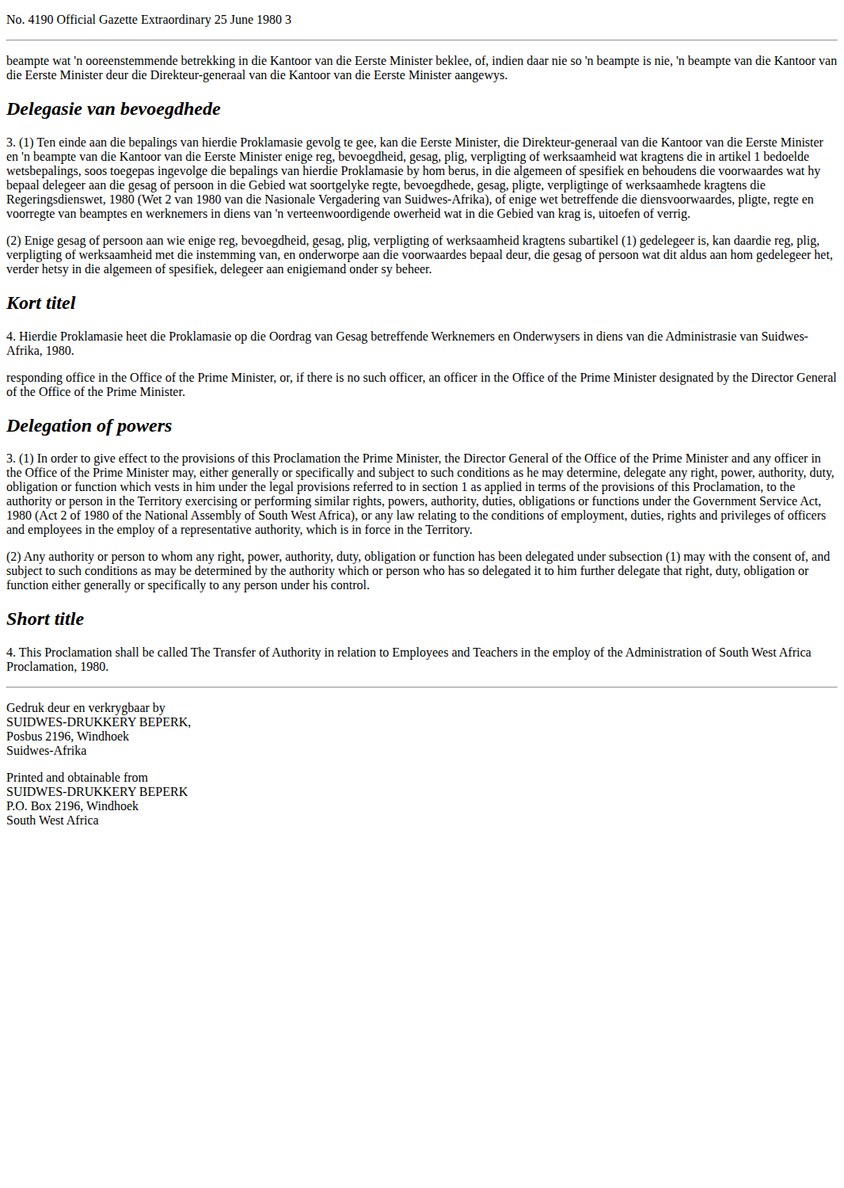No. 4190 Official Gazette Extraordinary 25 June 1980 3
beampte wat 'n ooreenstemmende betrekking in die Kantoor van die Eerste Minister beklee, of, indien daar nie so 'n beampte is nie, 'n beampte van die Kantoor van die Eerste Minister deur die Direkteur-generaal van die Kantoor van die Eerste Minister aangewys.
Delegasie van bevoegdhede
3. (1) Ten einde aan die bepalings van hierdie Proklamasie gevolg te gee, kan die Eerste Minister, die Direkteur-generaal van die Kantoor van die Eerste Minister en 'n beampte van die Kantoor van die Eerste Minister enige reg, bevoegdheid, gesag, plig, verpligting of werksaamheid wat kragtens die in artikel 1 bedoelde wetsbepalings, soos toegepas ingevolge die bepalings van hierdie Proklamasie by hom berus, in die algemeen of spesifiek en behoudens die voorwaardes wat hy bepaal delegeer aan die gesag of persoon in die Gebied wat soortgelyke regte, bevoegdhede, gesag, pligte, verpligtinge of werksaamhede kragtens die Regeringsdienswet, 1980 (Wet 2 van 1980 van die Nasionale Vergadering van Suidwes-Afrika), of enige wet betreffende die diensvoorwaardes, pligte, regte en voorregte van beamptes en werknemers in diens van 'n verteenwoordigende owerheid wat in die Gebied van krag is, uitoefen of verrig.
(2) Enige gesag of persoon aan wie enige reg, bevoegdheid, gesag, plig, verpligting of werksaamheid kragtens subartikel (1) gedelegeer is, kan daardie reg, plig, verpligting of werksaamheid met die instemming van, en onderworpe aan die voorwaardes bepaal deur, die gesag of persoon wat dit aldus aan hom gedelegeer het, verder hetsy in die algemeen of spesifiek, delegeer aan enigiemand onder sy beheer.
Kort titel
4. Hierdie Proklamasie heet die Proklamasie op die Oordrag van Gesag betreffende Werknemers en Onderwysers in diens van die Administrasie van Suidwes-Afrika, 1980.
responding office in the Office of the Prime Minister, or, if there is no such officer, an officer in the Office of the Prime Minister designated by the Director General of the Office of the Prime Minister.
Delegation of powers
3. (1) In order to give effect to the provisions of this Proclamation the Prime Minister, the Director General of the Office of the Prime Minister and any officer in the Office of the Prime Minister may, either generally or specifically and subject to such conditions as he may determine, delegate any right, power, authority, duty, obligation or function which vests in him under the legal provisions referred to in section 1 as applied in terms of the provisions of this Proclamation, to the authority or person in the Territory exercising or performing similar rights, powers, authority, duties, obligations or functions under the Government Service Act, 1980 (Act 2 of 1980 of the National Assembly of South West Africa), or any law relating to the conditions of employment, duties, rights and privileges of officers and employees in the employ of a representative authority, which is in force in the Territory.
(2) Any authority or person to whom any right, power, authority, duty, obligation or function has been delegated under subsection (1) may with the consent of, and subject to such conditions as may be determined by the authority which or person who has so delegated it to him further delegate that right, duty, obligation or function either generally or specifically to any person under his control.
Short title
4. This Proclamation shall be called The Transfer of Authority in relation to Employees and Teachers in the employ of the Administration of South West Africa Proclamation, 1980.
Gedruk deur en verkrygbaar by
SUIDWES-DRUKKERY BEPERK,
Posbus 2196, Windhoek
Suidwes-Afrika
Printed and obtainable from
SUIDWES-DRUKKERY BEPERK
P.O. Box 2196, Windhoek
South West Africa